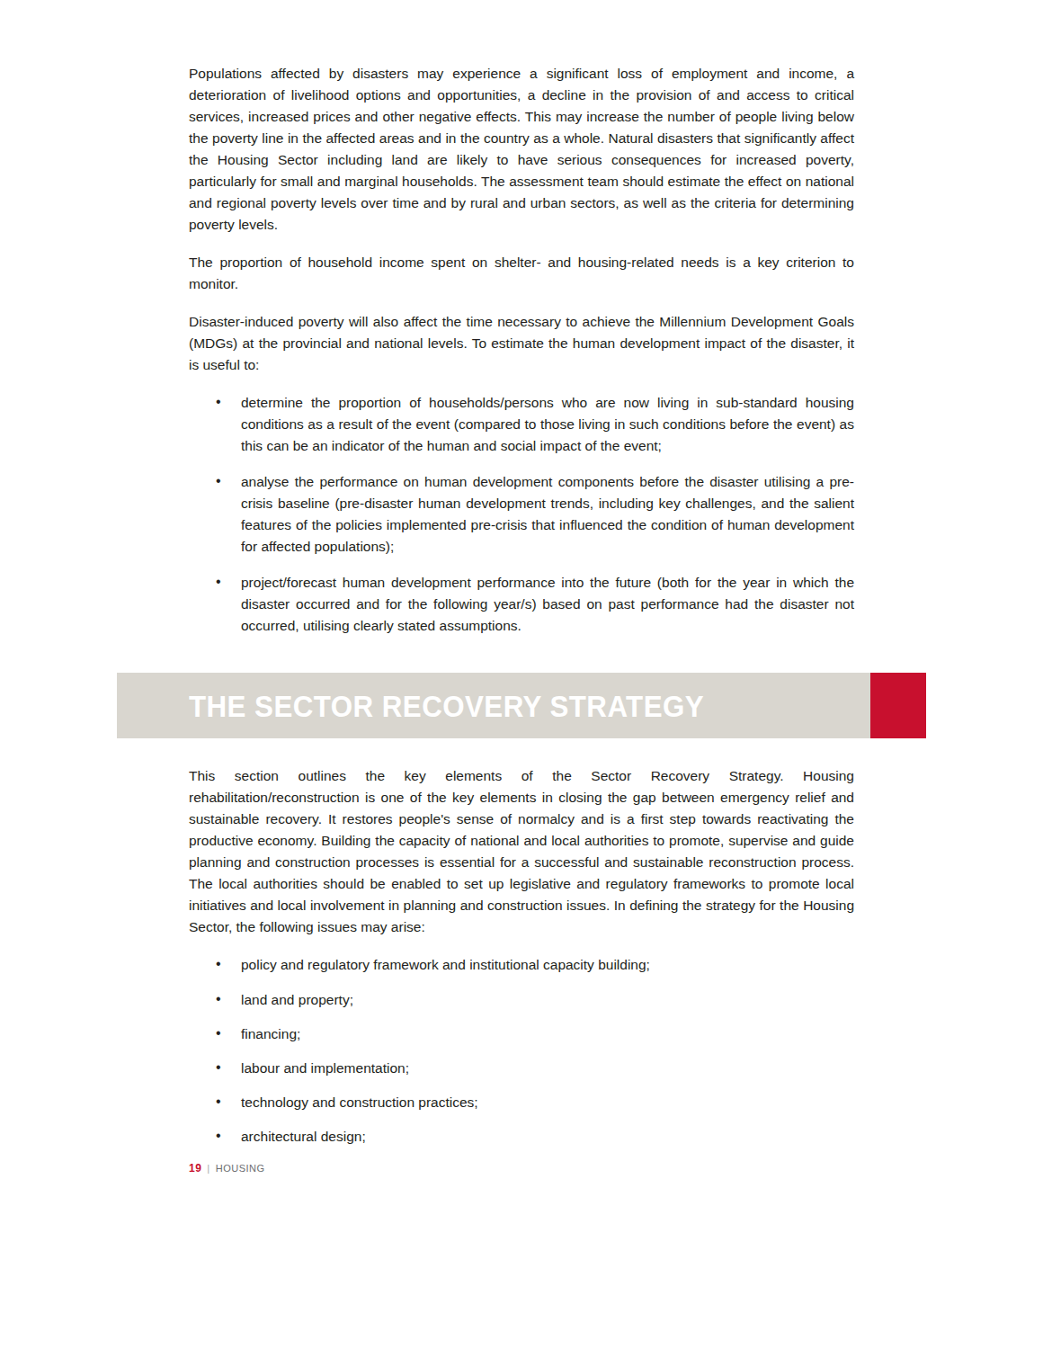Populations affected by disasters may experience a significant loss of employment and income, a deterioration of livelihood options and opportunities, a decline in the provision of and access to critical services, increased prices and other negative effects. This may increase the number of people living below the poverty line in the affected areas and in the country as a whole. Natural disasters that significantly affect the Housing Sector including land are likely to have serious consequences for increased poverty, particularly for small and marginal households. The assessment team should estimate the effect on national and regional poverty levels over time and by rural and urban sectors, as well as the criteria for determining poverty levels.
The proportion of household income spent on shelter- and housing-related needs is a key criterion to monitor.
Disaster-induced poverty will also affect the time necessary to achieve the Millennium Development Goals (MDGs) at the provincial and national levels. To estimate the human development impact of the disaster, it is useful to:
determine the proportion of households/persons who are now living in sub-standard housing conditions as a result of the event (compared to those living in such conditions before the event) as this can be an indicator of the human and social impact of the event;
analyse the performance on human development components before the disaster utilising a pre-crisis baseline (pre-disaster human development trends, including key challenges, and the salient features of the policies implemented pre-crisis that influenced the condition of human development for affected populations);
project/forecast human development performance into the future (both for the year in which the disaster occurred and for the following year/s) based on past performance had the disaster not occurred, utilising clearly stated assumptions.
The Sector Recovery Strategy
This section outlines the key elements of the Sector Recovery Strategy. Housing rehabilitation/reconstruction is one of the key elements in closing the gap between emergency relief and sustainable recovery. It restores people's sense of normalcy and is a first step towards reactivating the productive economy. Building the capacity of national and local authorities to promote, supervise and guide planning and construction processes is essential for a successful and sustainable reconstruction process. The local authorities should be enabled to set up legislative and regulatory frameworks to promote local initiatives and local involvement in planning and construction issues. In defining the strategy for the Housing Sector, the following issues may arise:
policy and regulatory framework and institutional capacity building;
land and property;
financing;
labour and implementation;
technology and construction practices;
architectural design;
19|HOUSING